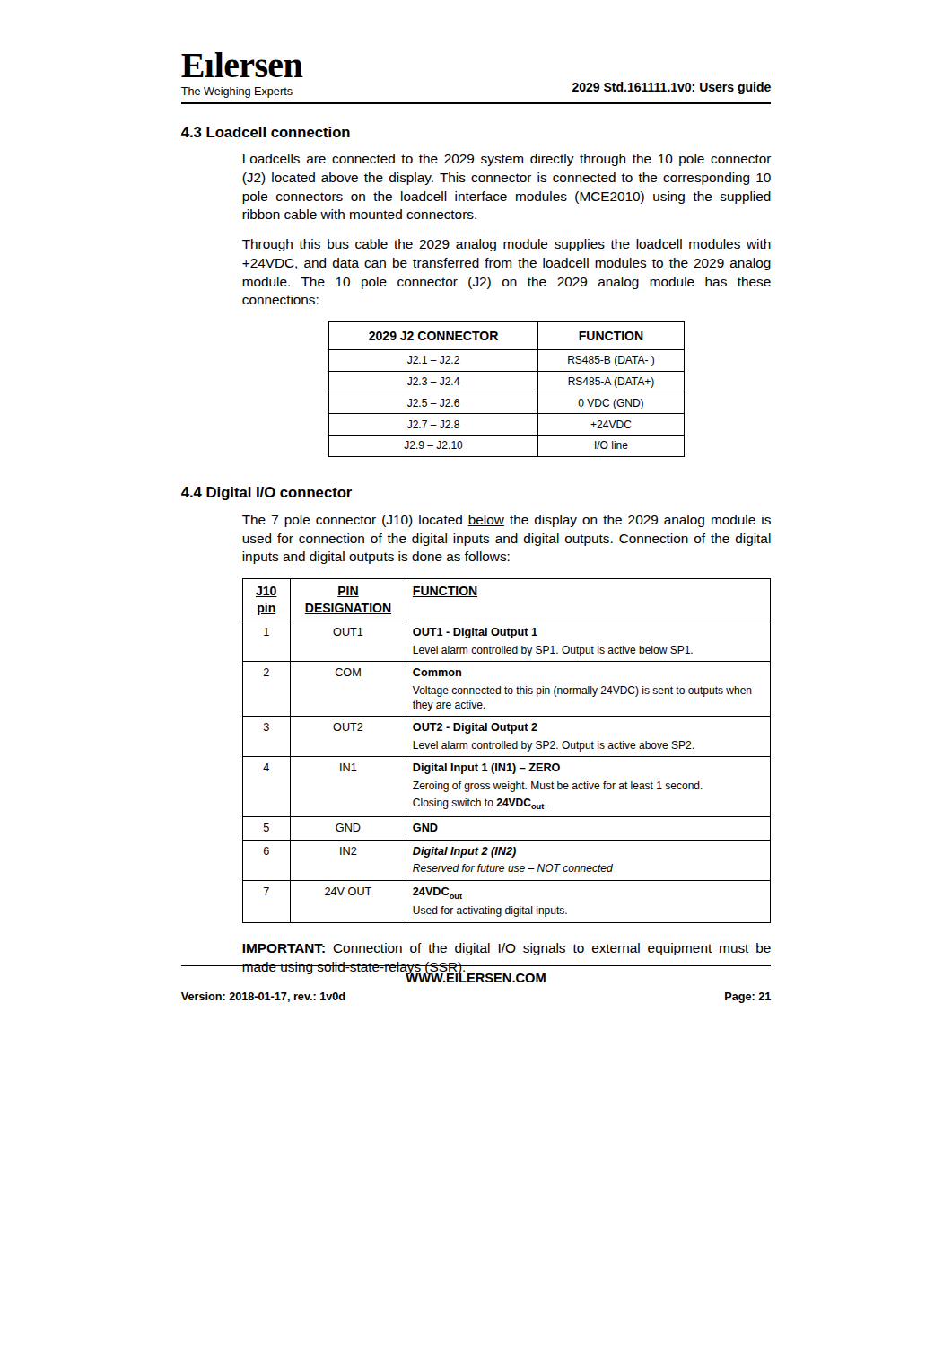Eılersen
The Weighing Experts
2029 Std.161111.1v0: Users guide
4.3 Loadcell connection
Loadcells are connected to the 2029 system directly through the 10 pole connector (J2) located above the display. This connector is connected to the corresponding 10 pole connectors on the loadcell interface modules (MCE2010) using the supplied ribbon cable with mounted connectors.
Through this bus cable the 2029 analog module supplies the loadcell modules with +24VDC, and data can be transferred from the loadcell modules to the 2029 analog module. The 10 pole connector (J2) on the 2029 analog module has these connections:
| 2029 J2 CONNECTOR | FUNCTION |
| --- | --- |
| J2.1 – J2.2 | RS485-B (DATA- ) |
| J2.3 – J2.4 | RS485-A (DATA+) |
| J2.5 – J2.6 | 0 VDC (GND) |
| J2.7 – J2.8 | +24VDC |
| J2.9 – J2.10 | I/O line |
4.4 Digital I/O connector
The 7 pole connector (J10) located below the display on the 2029 analog module is used for connection of the digital inputs and digital outputs. Connection of the digital inputs and digital outputs is done as follows:
| J10 pin | PIN DESIGNATION | FUNCTION |
| --- | --- | --- |
| 1 | OUT1 | OUT1 - Digital Output 1 Level alarm controlled by SP1. Output is active below SP1. |
| 2 | COM | Common Voltage connected to this pin (normally 24VDC) is sent to outputs when they are active. |
| 3 | OUT2 | OUT2 - Digital Output 2 Level alarm controlled by SP2. Output is active above SP2. |
| 4 | IN1 | Digital Input 1 (IN1) – ZERO Zeroing of gross weight. Must be active for at least 1 second. Closing switch to 24VDC out . |
| 5 | GND | GND |
| 6 | IN2 | Digital Input 2 (IN2) Reserved for future use – NOT connected |
| 7 | 24V OUT | 24VDC out Used for activating digital inputs. |
IMPORTANT: Connection of the digital I/O signals to external equipment must be made using solid-state-relays (SSR).
WWW.EILERSEN.COM
Version: 2018-01-17, rev.: 1v0d Page: 21